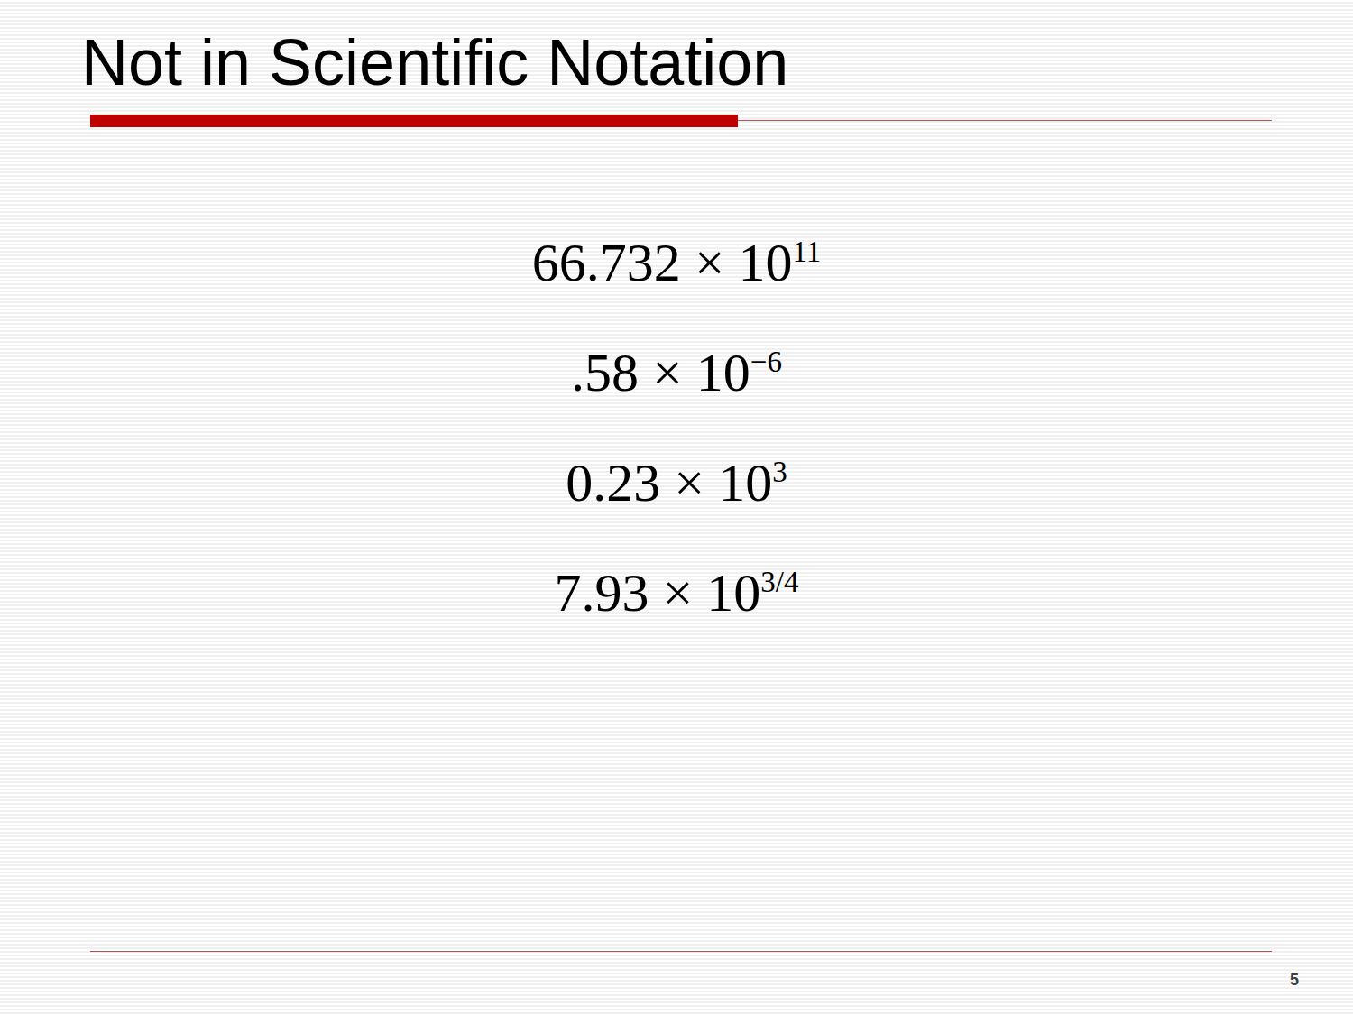Not in Scientific Notation
66.732 × 1011
.58 × 10−6
0.23 × 103
7.93 × 103/4
5